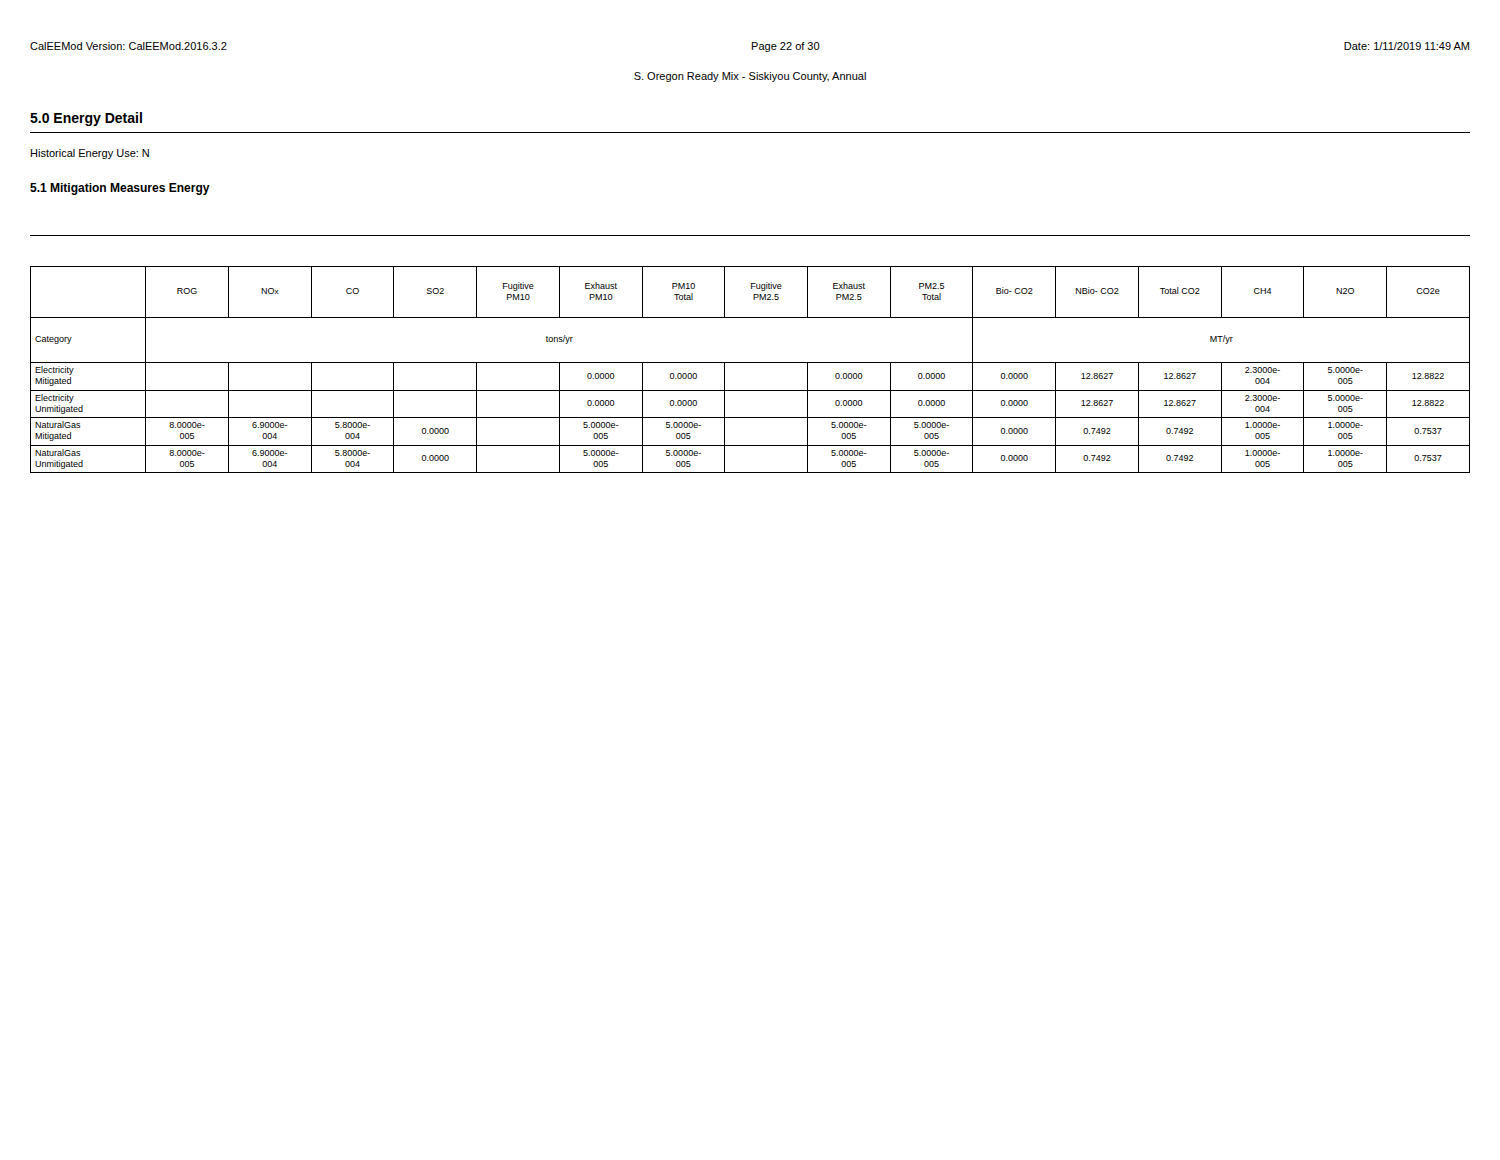CalEEMod Version: CalEEMod.2016.3.2
Page 22 of 30
Date: 1/11/2019 11:49 AM
S. Oregon Ready Mix - Siskiyou County, Annual
5.0 Energy Detail
Historical Energy Use: N
5.1 Mitigation Measures Energy
| | ROG | NO x | CO | SO2 | Fugitive PM10 | Exhaust PM10 | PM10 Total | Fugitive PM2.5 | Exhaust PM2.5 | PM2.5 Total | Bio- CO2 | NBio- CO2 | Total CO2 | CH4 | N2O | CO2e |
| --- | --- | --- | --- | --- | --- | --- | --- | --- | --- | --- | --- | --- | --- | --- | --- | --- |
| Category | tons/yr | MT/yr |
| Electricity Mitigated | | | | | | 0.0000 | 0.0000 | | 0.0000 | 0.0000 | 0.0000 | 12.8627 | 12.8627 | 2.3000e- 004 | 5.0000e- 005 | 12.8822 |
| Electricity Unmitigated | | | | | | 0.0000 | 0.0000 | | 0.0000 | 0.0000 | 0.0000 | 12.8627 | 12.8627 | 2.3000e- 004 | 5.0000e- 005 | 12.8822 |
| NaturalGas Mitigated | 8.0000e- 005 | 6.9000e- 004 | 5.8000e- 004 | 0.0000 | | 5.0000e- 005 | 5.0000e- 005 | | 5.0000e- 005 | 5.0000e- 005 | 0.0000 | 0.7492 | 0.7492 | 1.0000e- 005 | 1.0000e- 005 | 0.7537 |
| NaturalGas Unmitigated | 8.0000e- 005 | 6.9000e- 004 | 5.8000e- 004 | 0.0000 | | 5.0000e- 005 | 5.0000e- 005 | | 5.0000e- 005 | 5.0000e- 005 | 0.0000 | 0.7492 | 0.7492 | 1.0000e- 005 | 1.0000e- 005 | 0.7537 |